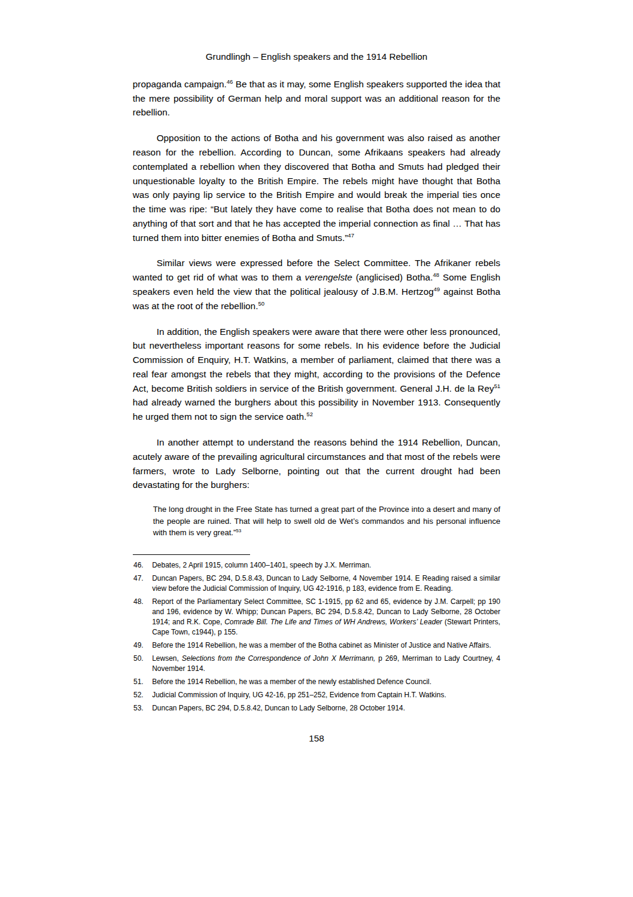Grundlingh – English speakers and the 1914 Rebellion
propaganda campaign.46 Be that as it may, some English speakers supported the idea that the mere possibility of German help and moral support was an additional reason for the rebellion.
Opposition to the actions of Botha and his government was also raised as another reason for the rebellion. According to Duncan, some Afrikaans speakers had already contemplated a rebellion when they discovered that Botha and Smuts had pledged their unquestionable loyalty to the British Empire. The rebels might have thought that Botha was only paying lip service to the British Empire and would break the imperial ties once the time was ripe: “But lately they have come to realise that Botha does not mean to do anything of that sort and that he has accepted the imperial connection as final … That has turned them into bitter enemies of Botha and Smuts.”47
Similar views were expressed before the Select Committee. The Afrikaner rebels wanted to get rid of what was to them a verengelste (anglicised) Botha.48 Some English speakers even held the view that the political jealousy of J.B.M. Hertzog49 against Botha was at the root of the rebellion.50
In addition, the English speakers were aware that there were other less pronounced, but nevertheless important reasons for some rebels. In his evidence before the Judicial Commission of Enquiry, H.T. Watkins, a member of parliament, claimed that there was a real fear amongst the rebels that they might, according to the provisions of the Defence Act, become British soldiers in service of the British government. General J.H. de la Rey51 had already warned the burghers about this possibility in November 1913. Consequently he urged them not to sign the service oath.52
In another attempt to understand the reasons behind the 1914 Rebellion, Duncan, acutely aware of the prevailing agricultural circumstances and that most of the rebels were farmers, wrote to Lady Selborne, pointing out that the current drought had been devastating for the burghers:
The long drought in the Free State has turned a great part of the Province into a desert and many of the people are ruined. That will help to swell old de Wet’s commandos and his personal influence with them is very great.”53
46.
Debates, 2 April 1915, column 1400–1401, speech by J.X. Merriman.
47.
Duncan Papers, BC 294, D.5.8.43, Duncan to Lady Selborne, 4 November 1914. E Reading raised a similar view before the Judicial Commission of Inquiry, UG 42-1916, p 183, evidence from E. Reading.
48.
Report of the Parliamentary Select Committee, SC 1-1915, pp 62 and 65, evidence by J.M. Carpell; pp 190 and 196, evidence by W. Whipp; Duncan Papers, BC 294, D.5.8.42, Duncan to Lady Selborne, 28 October 1914; and R.K. Cope, Comrade Bill. The Life and Times of WH Andrews, Workers’ Leader (Stewart Printers, Cape Town, c1944), p 155.
49.
Before the 1914 Rebellion, he was a member of the Botha cabinet as Minister of Justice and Native Affairs.
50.
Lewsen, Selections from the Correspondence of John X Merrimann, p 269, Merriman to Lady Courtney, 4 November 1914.
51.
Before the 1914 Rebellion, he was a member of the newly established Defence Council.
52.
Judicial Commission of Inquiry, UG 42-16, pp 251–252, Evidence from Captain H.T. Watkins.
53.
Duncan Papers, BC 294, D.5.8.42, Duncan to Lady Selborne, 28 October 1914.
158